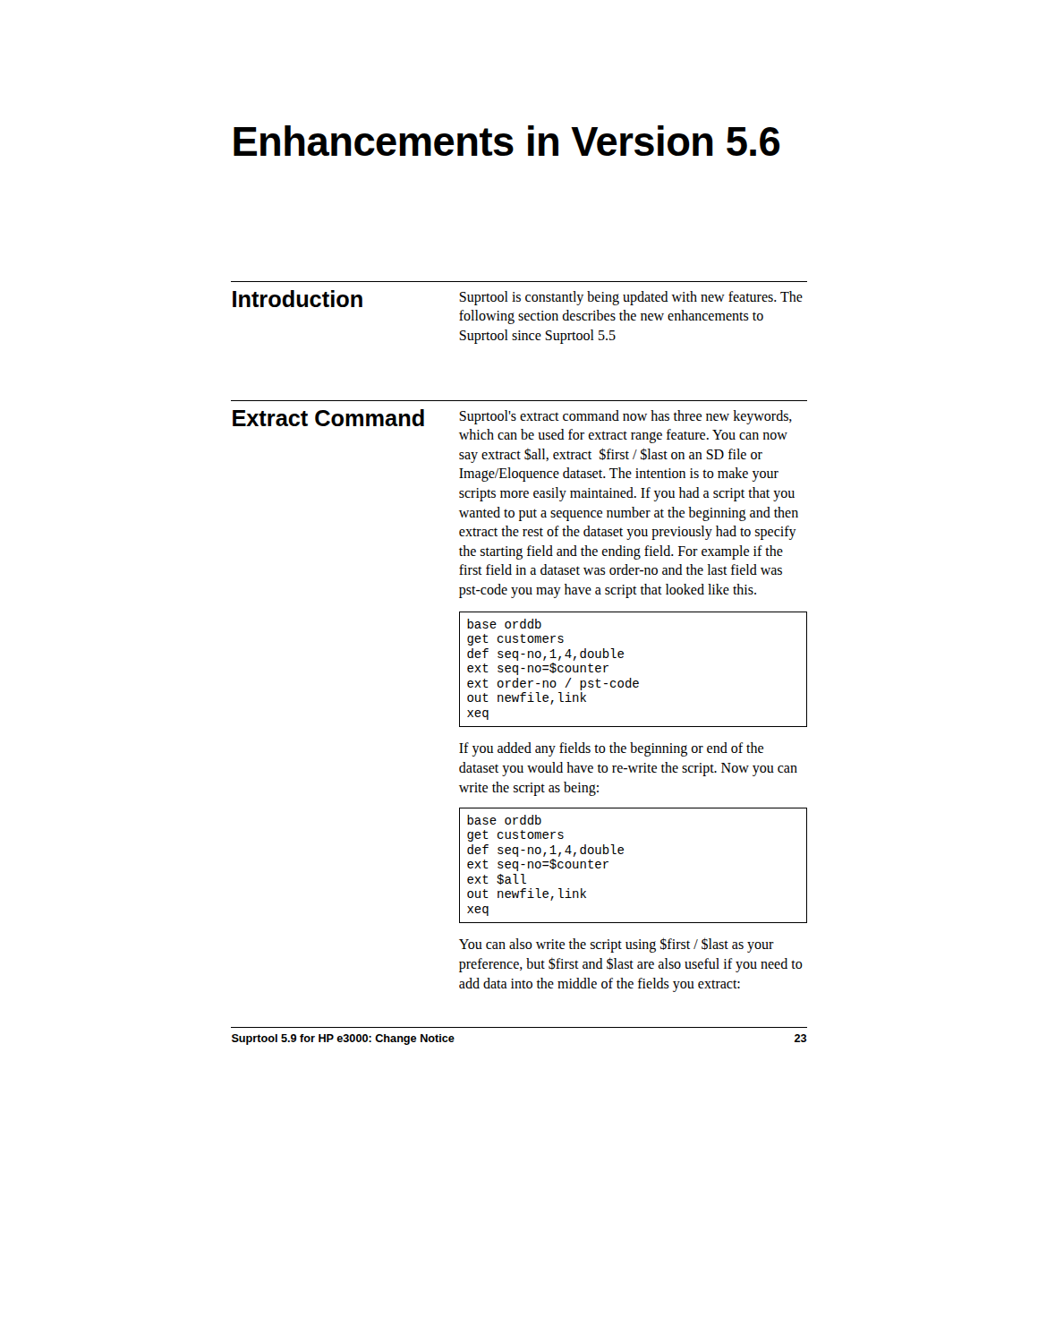Enhancements in Version 5.6
Introduction
Suprtool is constantly being updated with new features. The following section describes the new enhancements to Suprtool since Suprtool 5.5
Extract Command
Suprtool's extract command now has three new keywords, which can be used for extract range feature. You can now say extract $all, extract $first / $last on an SD file or Image/Eloquence dataset. The intention is to make your scripts more easily maintained. If you had a script that you wanted to put a sequence number at the beginning and then extract the rest of the dataset you previously had to specify the starting field and the ending field. For example if the first field in a dataset was order-no and the last field was pst-code you may have a script that looked like this.
base orddb
get customers
def seq-no,1,4,double
ext seq-no=$counter
ext order-no / pst-code
out newfile,link
xeq
If you added any fields to the beginning or end of the dataset you would have to re-write the script. Now you can write the script as being:
base orddb
get customers
def seq-no,1,4,double
ext seq-no=$counter
ext $all
out newfile,link
xeq
You can also write the script using $first / $last as your preference, but $first and $last are also useful if you need to add data into the middle of the fields you extract:
Suprtool 5.9 for HP e3000: Change Notice 23